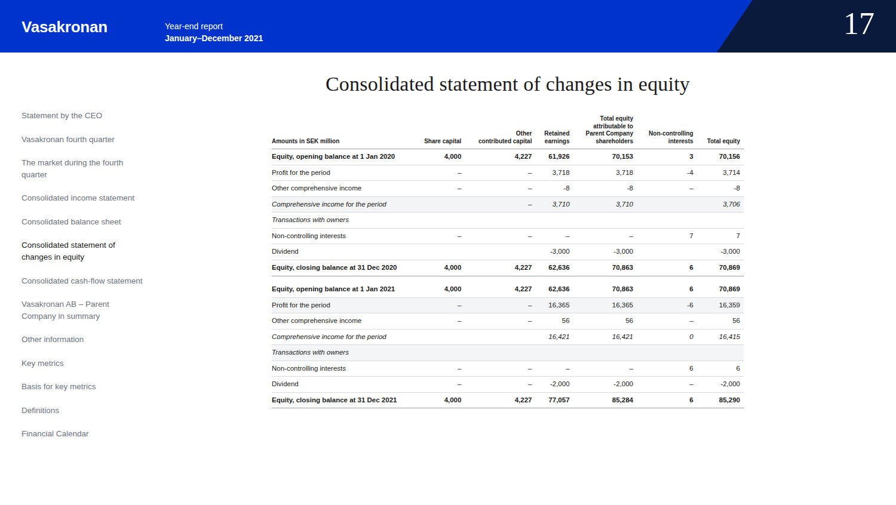Vasakronan
Year-end report
January–December 2021
17
Statement by the CEO
Vasakronan fourth quarter
The market during the fourth quarter
Consolidated income statement
Consolidated balance sheet
Consolidated statement of changes in equity
Consolidated cash-flow statement
Vasakronan AB – Parent Company in summary
Other information
Key metrics
Basis for key metrics
Definitions
Financial Calendar
Consolidated statement of changes in equity
| Amounts in SEK million | Share capital | Other contributed capital | Retained earnings | Total equity attributable to Parent Company shareholders | Non-controlling interests | Total equity |
| --- | --- | --- | --- | --- | --- | --- |
| Equity, opening balance at 1 Jan 2020 | 4,000 | 4,227 | 61,926 | 70,153 | 3 | 70,156 |
| Profit for the period | – | – | 3,718 | 3,718 | -4 | 3,714 |
| Other comprehensive income | – | – | -8 | -8 | – | -8 |
| Comprehensive income for the period | | – | 3,710 | 3,710 | | 3,706 |
| Transactions with owners | | | | | | |
| Non-controlling interests | – | – | – | – | 7 | 7 |
| Dividend | | | -3,000 | -3,000 | | -3,000 |
| Equity, closing balance at 31 Dec 2020 | 4,000 | 4,227 | 62,636 | 70,863 | 6 | 70,869 |
| Equity, opening balance at 1 Jan 2021 | 4,000 | 4,227 | 62,636 | 70,863 | 6 | 70,869 |
| Profit for the period | – | – | 16,365 | 16,365 | -6 | 16,359 |
| Other comprehensive income | – | – | 56 | 56 | – | 56 |
| Comprehensive income for the period | | | 16,421 | 16,421 | 0 | 16,415 |
| Transactions with owners | | | | | | |
| Non-controlling interests | – | – | – | – | 6 | 6 |
| Dividend | – | – | -2,000 | -2,000 | – | -2,000 |
| Equity, closing balance at 31 Dec 2021 | 4,000 | 4,227 | 77,057 | 85,284 | 6 | 85,290 |